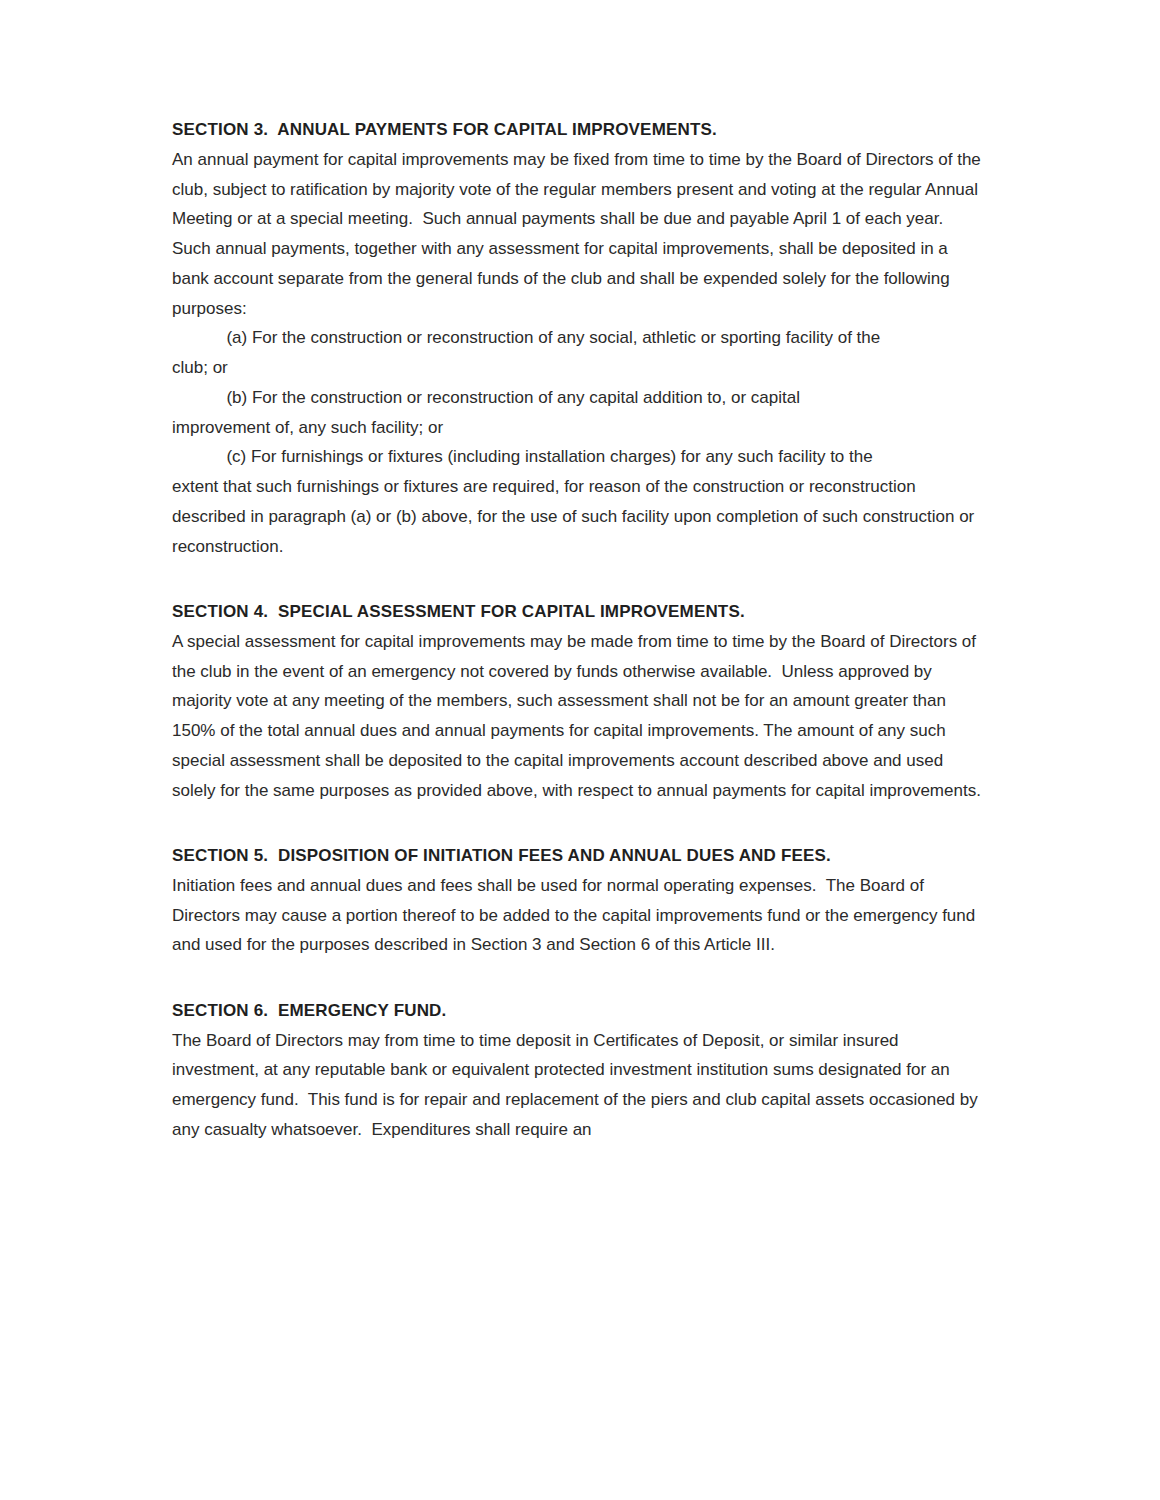Section 3. Annual Payments for Capital Improvements.
An annual payment for capital improvements may be fixed from time to time by the Board of Directors of the club, subject to ratification by majority vote of the regular members present and voting at the regular Annual Meeting or at a special meeting. Such annual payments shall be due and payable April 1 of each year. Such annual payments, together with any assessment for capital improvements, shall be deposited in a bank account separate from the general funds of the club and shall be expended solely for the following purposes:
(a) For the construction or reconstruction of any social, athletic or sporting facility of the
club; or
(b) For the construction or reconstruction of any capital addition to, or capital
improvement of, any such facility; or
(c) For furnishings or fixtures (including installation charges) for any such facility to the
extent that such furnishings or fixtures are required, for reason of the construction or reconstruction described in paragraph (a) or (b) above, for the use of such facility upon completion of such construction or reconstruction.
Section 4. Special Assessment for Capital Improvements.
A special assessment for capital improvements may be made from time to time by the Board of Directors of the club in the event of an emergency not covered by funds otherwise available. Unless approved by majority vote at any meeting of the members, such assessment shall not be for an amount greater than 150% of the total annual dues and annual payments for capital improvements. The amount of any such special assessment shall be deposited to the capital improvements account described above and used solely for the same purposes as provided above, with respect to annual payments for capital improvements.
Section 5. Disposition of Initiation Fees and Annual Dues and Fees.
Initiation fees and annual dues and fees shall be used for normal operating expenses. The Board of Directors may cause a portion thereof to be added to the capital improvements fund or the emergency fund and used for the purposes described in Section 3 and Section 6 of this Article III.
Section 6. Emergency Fund.
The Board of Directors may from time to time deposit in Certificates of Deposit, or similar insured investment, at any reputable bank or equivalent protected investment institution sums designated for an emergency fund. This fund is for repair and replacement of the piers and club capital assets occasioned by any casualty whatsoever. Expenditures shall require an